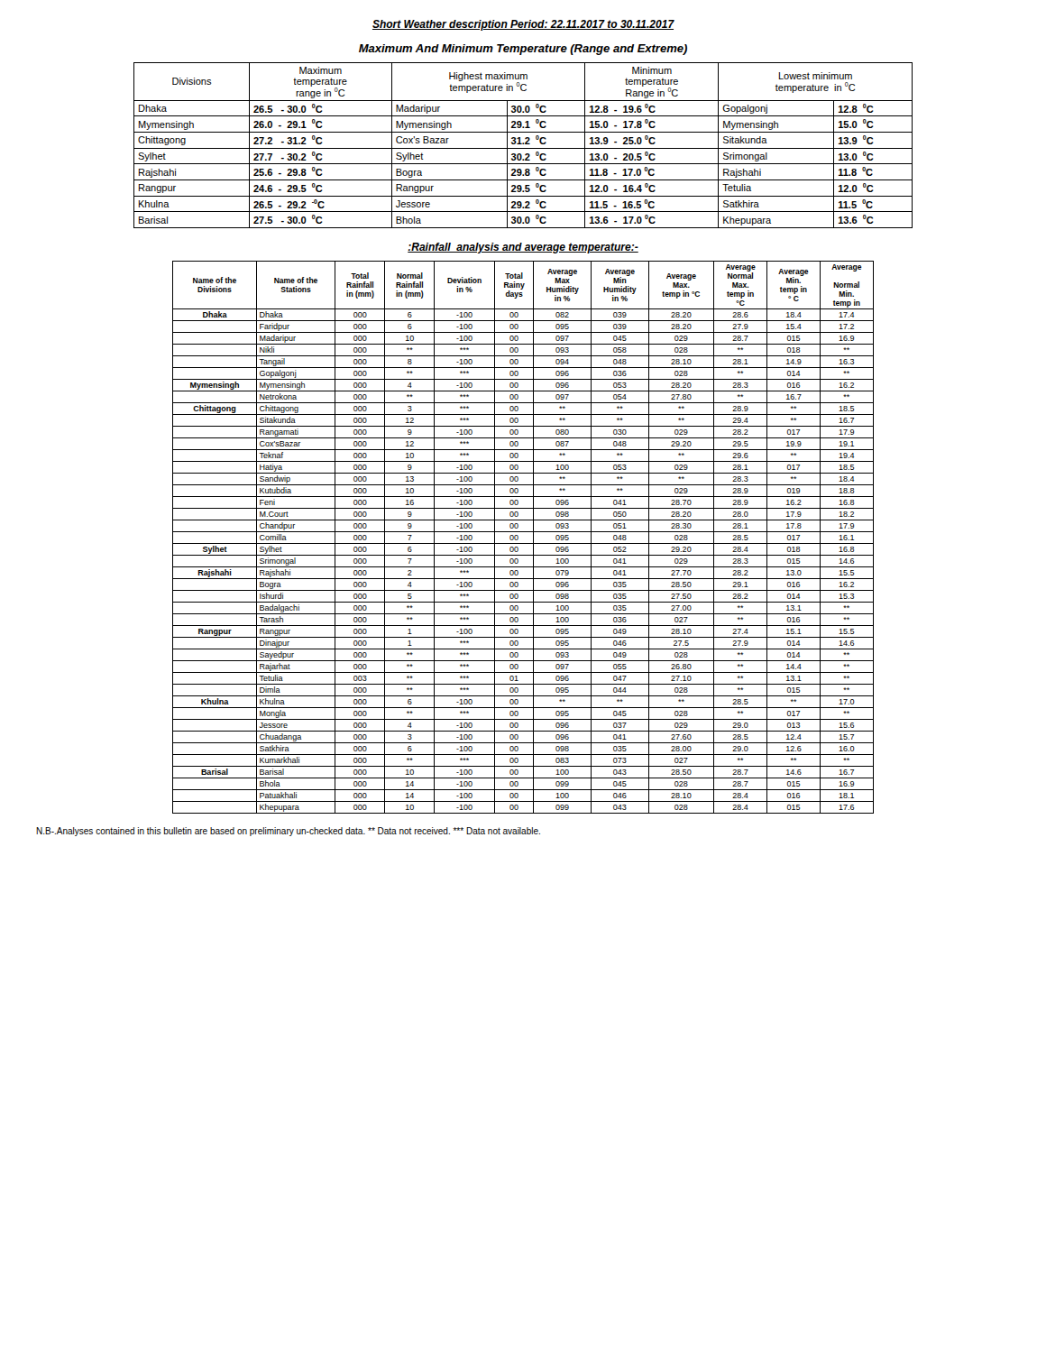Short Weather description Period: 22.11.2017 to 30.11.2017
Maximum And Minimum Temperature (Range and Extreme)
| Divisions | Maximum temperature range in 0 C | Highest maximum temperature in 0 C | Minimum temperature Range in 0 C | Lowest minimum temperature in 0 C |
| --- | --- | --- | --- | --- |
| Dhaka | 26.5 - 30.0 0 C | Madaripur | 30.0 0 C | 12.8 - 19.6 0 C | Gopalgonj | 12.8 0 C |
| Mymensingh | 26.0 - 29.1 0 C | Mymensingh | 29.1 0 C | 15.0 - 17.8 0 C | Mymensingh | 15.0 0 C |
| Chittagong | 27.2 - 31.2 0 C | Cox's Bazar | 31.2 0 C | 13.9 - 25.0 0 C | Sitakunda | 13.9 0 C |
| Sylhet | 27.7 - 30.2 0 C | Sylhet | 30.2 0 C | 13.0 - 20.5 0 C | Srimongal | 13.0 0 C |
| Rajshahi | 25.6 - 29.8 0 C | Bogra | 29.8 0 C | 11.8 - 17.0 0 C | Rajshahi | 11.8 0 C |
| Rangpur | 24.6 - 29.5 0 C | Rangpur | 29.5 0 C | 12.0 - 16.4 0 C | Tetulia | 12.0 0 C |
| Khulna | 26.5 - 29.2 -0 C | Jessore | 29.2 0 C | 11.5 - 16.5 0 C | Satkhira | 11.5 0 C |
| Barisal | 27.5 - 30.0 0 C | Bhola | 30.0 0 C | 13.6 - 17.0 0 C | Khepupara | 13.6 0 C |
:Rainfall analysis and average temperature:-
| Name of the Divisions | Name of the Stations | Total Rainfall in (mm) | Normal Rainfall in (mm) | Deviation in % | Total Rainy days | Average Max Humidity in % | Average Min Humidity in % | Average Max. temp in °C | Average Normal Max. temp in °C | Average Min. temp in ° C | Average Normal Min. temp in |
| --- | --- | --- | --- | --- | --- | --- | --- | --- | --- | --- | --- |
| Dhaka | Dhaka | 000 | 6 | -100 | 00 | 082 | 039 | 28.20 | 28.6 | 18.4 | 17.4 |
| | Faridpur | 000 | 6 | -100 | 00 | 095 | 039 | 28.20 | 27.9 | 15.4 | 17.2 |
| | Madaripur | 000 | 10 | -100 | 00 | 097 | 045 | 029 | 28.7 | 015 | 16.9 |
| | Nikli | 000 | ** | *** | 00 | 093 | 058 | 028 | ** | 018 | ** |
| | Tangail | 000 | 8 | -100 | 00 | 094 | 048 | 28.10 | 28.1 | 14.9 | 16.3 |
| | Gopalgonj | 000 | ** | *** | 00 | 096 | 036 | 028 | ** | 014 | ** |
| Mymensingh | Mymensingh | 000 | 4 | -100 | 00 | 096 | 053 | 28.20 | 28.3 | 016 | 16.2 |
| | Netrokona | 000 | ** | *** | 00 | 097 | 054 | 27.80 | ** | 16.7 | ** |
| Chittagong | Chittagong | 000 | 3 | *** | 00 | ** | ** | ** | 28.9 | ** | 18.5 |
| | Sitakunda | 000 | 12 | *** | 00 | ** | ** | ** | 29.4 | ** | 16.7 |
| | Rangamati | 000 | 9 | -100 | 00 | 080 | 030 | 029 | 28.2 | 017 | 17.9 |
| | Cox'sBazar | 000 | 12 | *** | 00 | 087 | 048 | 29.20 | 29.5 | 19.9 | 19.1 |
| | Teknaf | 000 | 10 | *** | 00 | ** | ** | ** | 29.6 | ** | 19.4 |
| | Hatiya | 000 | 9 | -100 | 00 | 100 | 053 | 029 | 28.1 | 017 | 18.5 |
| | Sandwip | 000 | 13 | -100 | 00 | ** | ** | ** | 28.3 | ** | 18.4 |
| | Kutubdia | 000 | 10 | -100 | 00 | ** | ** | 029 | 28.9 | 019 | 18.8 |
| | Feni | 000 | 16 | -100 | 00 | 096 | 041 | 28.70 | 28.9 | 16.2 | 16.8 |
| | M.Court | 000 | 9 | -100 | 00 | 098 | 050 | 28.20 | 28.0 | 17.9 | 18.2 |
| | Chandpur | 000 | 9 | -100 | 00 | 093 | 051 | 28.30 | 28.1 | 17.8 | 17.9 |
| | Comilla | 000 | 7 | -100 | 00 | 095 | 048 | 028 | 28.5 | 017 | 16.1 |
| Sylhet | Sylhet | 000 | 6 | -100 | 00 | 096 | 052 | 29.20 | 28.4 | 018 | 16.8 |
| | Srimongal | 000 | 7 | -100 | 00 | 100 | 041 | 029 | 28.3 | 015 | 14.6 |
| Rajshahi | Rajshahi | 000 | 2 | *** | 00 | 079 | 041 | 27.70 | 28.2 | 13.0 | 15.5 |
| | Bogra | 000 | 4 | -100 | 00 | 096 | 035 | 28.50 | 29.1 | 016 | 16.2 |
| | Ishurdi | 000 | 5 | *** | 00 | 098 | 035 | 27.50 | 28.2 | 014 | 15.3 |
| | Badalgachi | 000 | ** | *** | 00 | 100 | 035 | 27.00 | ** | 13.1 | ** |
| | Tarash | 000 | ** | *** | 00 | 100 | 036 | 027 | ** | 016 | ** |
| Rangpur | Rangpur | 000 | 1 | -100 | 00 | 095 | 049 | 28.10 | 27.4 | 15.1 | 15.5 |
| | Dinajpur | 000 | 1 | *** | 00 | 095 | 046 | 27.5 | 27.9 | 014 | 14.6 |
| | Sayedpur | 000 | ** | *** | 00 | 093 | 049 | 028 | ** | 014 | ** |
| | Rajarhat | 000 | ** | *** | 00 | 097 | 055 | 26.80 | ** | 14.4 | ** |
| | Tetulia | 003 | ** | *** | 01 | 096 | 047 | 27.10 | ** | 13.1 | ** |
| | Dimla | 000 | ** | *** | 00 | 095 | 044 | 028 | ** | 015 | ** |
| Khulna | Khulna | 000 | 6 | -100 | 00 | ** | ** | ** | 28.5 | ** | 17.0 |
| | Mongla | 000 | ** | *** | 00 | 095 | 045 | 028 | ** | 017 | ** |
| | Jessore | 000 | 4 | -100 | 00 | 096 | 037 | 029 | 29.0 | 013 | 15.6 |
| | Chuadanga | 000 | 3 | -100 | 00 | 096 | 041 | 27.60 | 28.5 | 12.4 | 15.7 |
| | Satkhira | 000 | 6 | -100 | 00 | 098 | 035 | 28.00 | 29.0 | 12.6 | 16.0 |
| | Kumarkhali | 000 | ** | *** | 00 | 083 | 073 | 027 | ** | ** | ** |
| Barisal | Barisal | 000 | 10 | -100 | 00 | 100 | 043 | 28.50 | 28.7 | 14.6 | 16.7 |
| | Bhola | 000 | 14 | -100 | 00 | 099 | 045 | 028 | 28.7 | 015 | 16.9 |
| | Patuakhali | 000 | 14 | -100 | 00 | 100 | 046 | 28.10 | 28.4 | 016 | 18.1 |
| | Khepupara | 000 | 10 | -100 | 00 | 099 | 043 | 028 | 28.4 | 015 | 17.6 |
N.B-.Analyses contained in this bulletin are based on preliminary un-checked data. ** Data not received. *** Data not available.